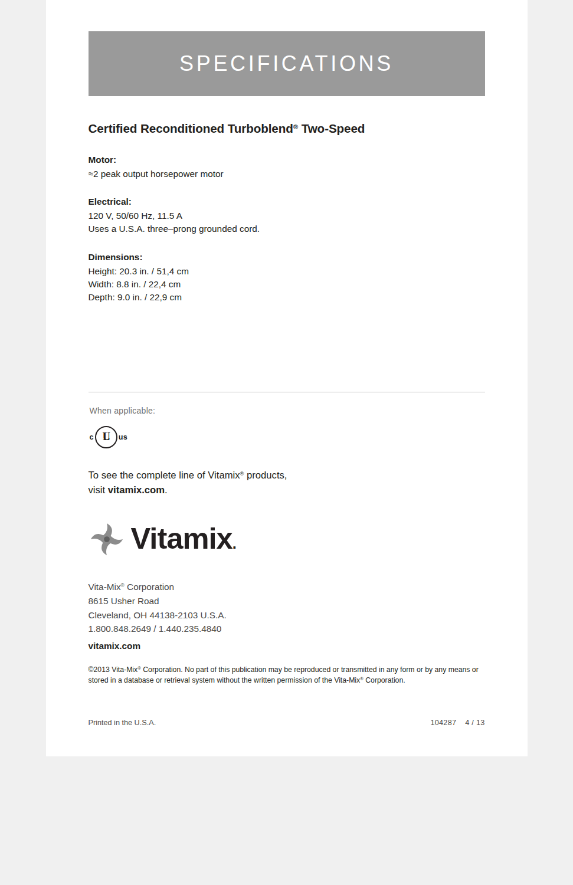Specifications
Certified Reconditioned Turboblend® Two-Speed
Motor:
≈2 peak output horsepower motor
Electrical:
120 V, 50/60 Hz, 11.5 A
Uses a U.S.A. three–prong grounded cord.
Dimensions:
Height: 20.3 in. / 51,4 cm
Width: 8.8 in. / 22,4 cm
Depth: 9.0 in. / 22,9 cm
When applicable:
cUL us
To see the complete line of Vitamix® products,
visit vitamix.com.
Vitamix.
Vita-Mix® Corporation
8615 Usher Road
Cleveland, OH 44138-2103 U.S.A.
1.800.848.2649 / 1.440.235.4840
vitamix.com
©2013 Vita-Mix® Corporation. No part of this publication may be reproduced or transmitted in any form or by any means or stored in a database or retrieval system without the written permission of the Vita-Mix® Corporation.
Printed in the U.S.A. 104287 4 / 13